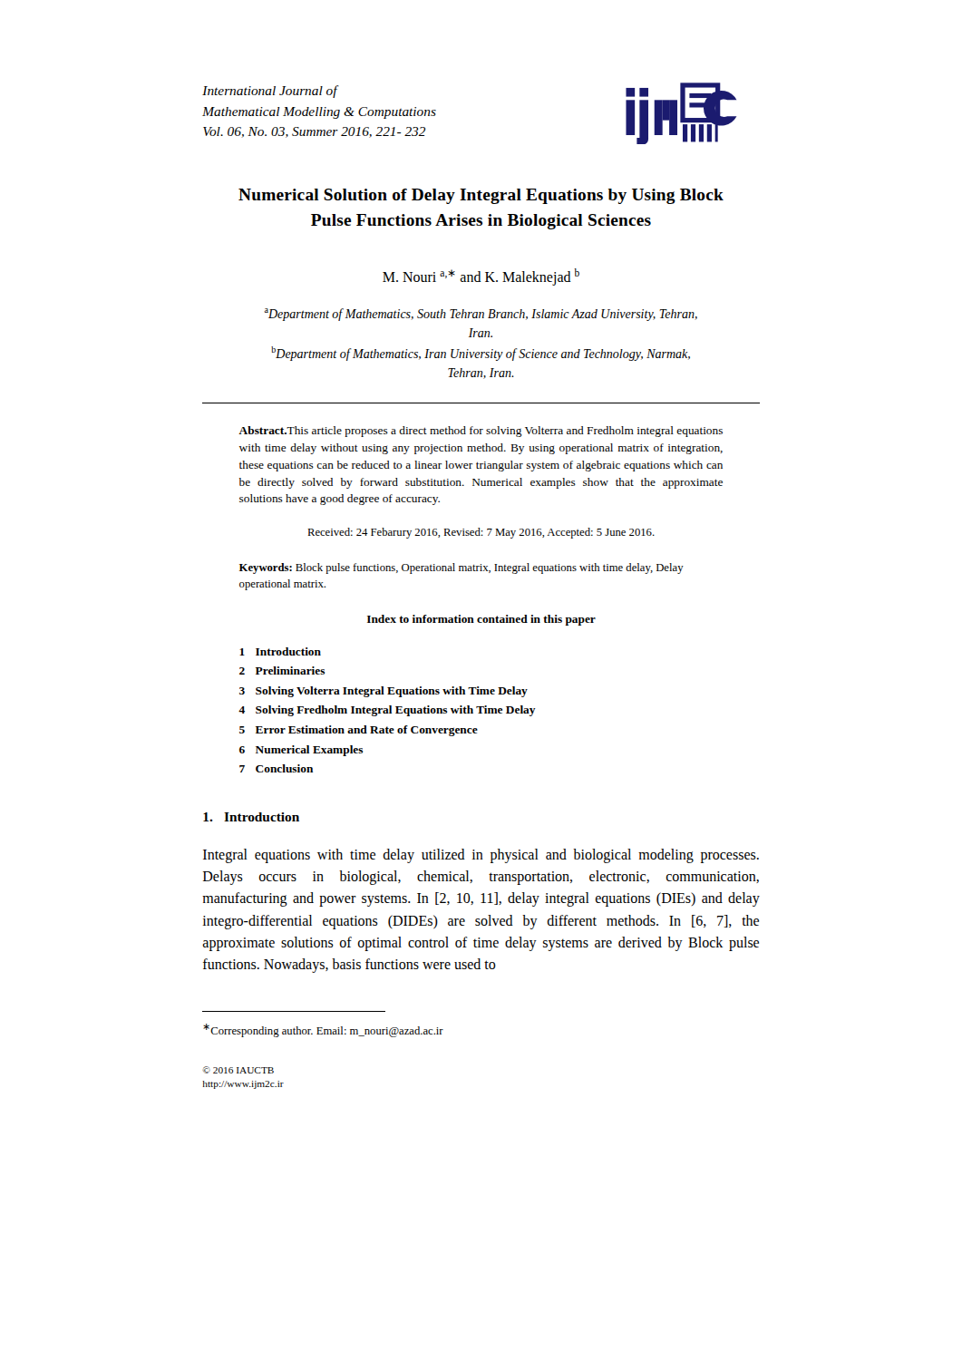International Journal of
Mathematical Modelling & Computations
Vol. 06, No. 03, Summer 2016, 221- 232
Numerical Solution of Delay Integral Equations by Using Block
Pulse Functions Arises in Biological Sciences
M. Nouri a,∗ and K. Maleknejad b
aDepartment of Mathematics, South Tehran Branch, Islamic Azad University, Tehran,
Iran.
bDepartment of Mathematics, Iran University of Science and Technology, Narmak,
Tehran, Iran.
Abstract. This article proposes a direct method for solving Volterra and Fredholm integral equations with time delay without using any projection method. By using operational matrix of integration, these equations can be reduced to a linear lower triangular system of algebraic equations which can be directly solved by forward substitution. Numerical examples show that the approximate solutions have a good degree of accuracy.
Received: 24 Febarury 2016, Revised: 7 May 2016, Accepted: 5 June 2016.
Keywords: Block pulse functions, Operational matrix, Integral equations with time delay, Delay operational matrix.
Index to information contained in this paper
1 Introduction
2 Preliminaries
3 Solving Volterra Integral Equations with Time Delay
4 Solving Fredholm Integral Equations with Time Delay
5 Error Estimation and Rate of Convergence
6 Numerical Examples
7 Conclusion
1. Introduction
Integral equations with time delay utilized in physical and biological modeling processes. Delays occurs in biological, chemical, transportation, electronic, communication, manufacturing and power systems. In [2, 10, 11], delay integral equations (DIEs) and delay integro-differential equations (DIDEs) are solved by different methods. In [6, 7], the approximate solutions of optimal control of time delay systems are derived by Block pulse functions. Nowadays, basis functions were used to
∗Corresponding author. Email: m_nouri@azad.ac.ir
© 2016 IAUCTB
http://www.ijm2c.ir